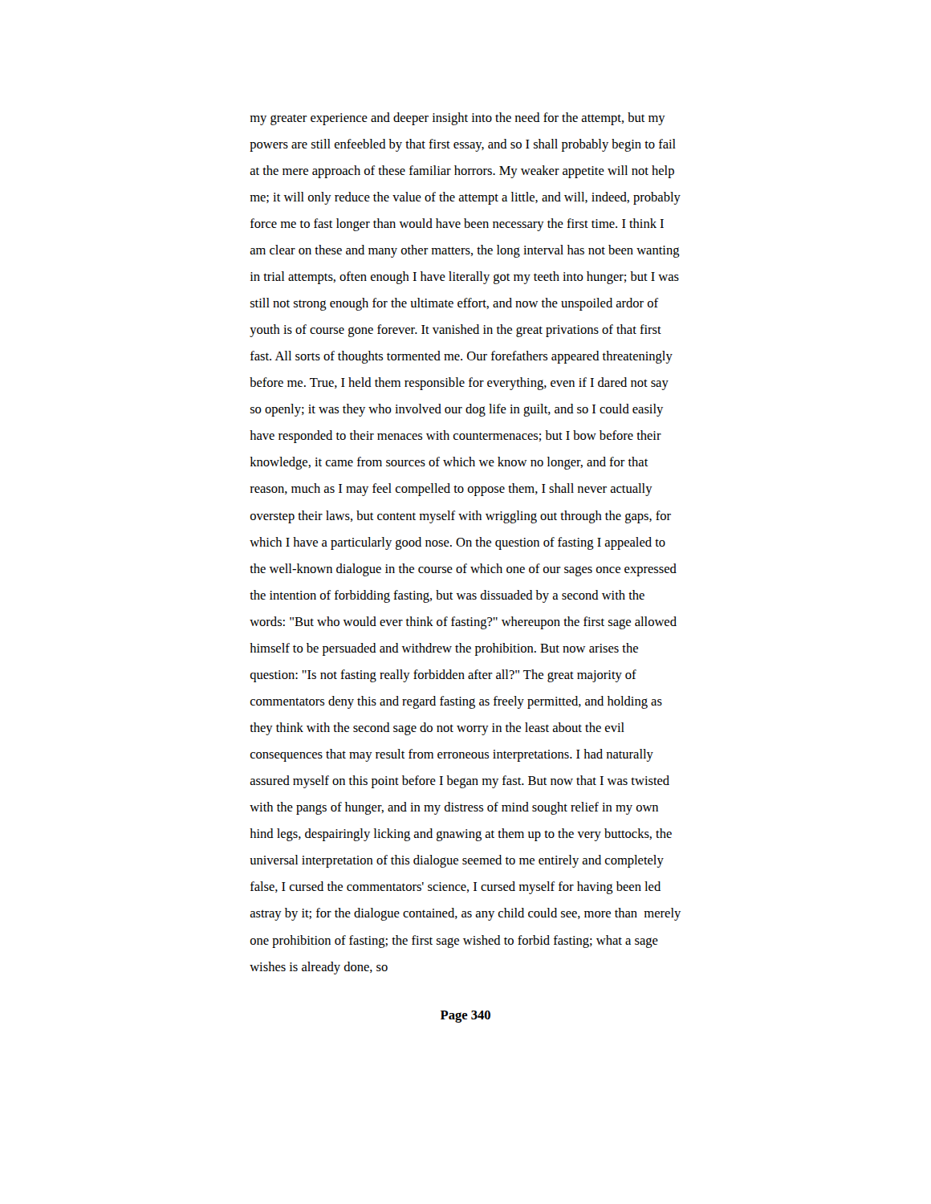my greater experience and deeper insight into the need for the attempt, but my powers are still enfeebled by that first essay, and so I shall probably begin to fail at the mere approach of these familiar horrors. My weaker appetite will not help me; it will only reduce the value of the attempt a little, and will, indeed, probably force me to fast longer than would have been necessary the first time. I think I am clear on these and many other matters, the long interval has not been wanting in trial attempts, often enough I have literally got my teeth into hunger; but I was still not strong enough for the ultimate effort, and now the unspoiled ardor of youth is of course gone forever. It vanished in the great privations of that first fast. All sorts of thoughts tormented me. Our forefathers appeared threateningly before me. True, I held them responsible for everything, even if I dared not say so openly; it was they who involved our dog life in guilt, and so I could easily have responded to their menaces with countermenaces; but I bow before their knowledge, it came from sources of which we know no longer, and for that reason, much as I may feel compelled to oppose them, I shall never actually overstep their laws, but content myself with wriggling out through the gaps, for which I have a particularly good nose. On the question of fasting I appealed to the well-known dialogue in the course of which one of our sages once expressed the intention of forbidding fasting, but was dissuaded by a second with the words: "But who would ever think of fasting?" whereupon the first sage allowed himself to be persuaded and withdrew the prohibition. But now arises the question: "Is not fasting really forbidden after all?" The great majority of commentators deny this and regard fasting as freely permitted, and holding as they think with the second sage do not worry in the least about the evil consequences that may result from erroneous interpretations. I had naturally assured myself on this point before I began my fast. But now that I was twisted with the pangs of hunger, and in my distress of mind sought relief in my own hind legs, despairingly licking and gnawing at them up to the very buttocks, the universal interpretation of this dialogue seemed to me entirely and completely false, I cursed the commentators' science, I cursed myself for having been led astray by it; for the dialogue contained, as any child could see, more than merely one prohibition of fasting; the first sage wished to forbid fasting; what a sage wishes is already done, so
Page 340